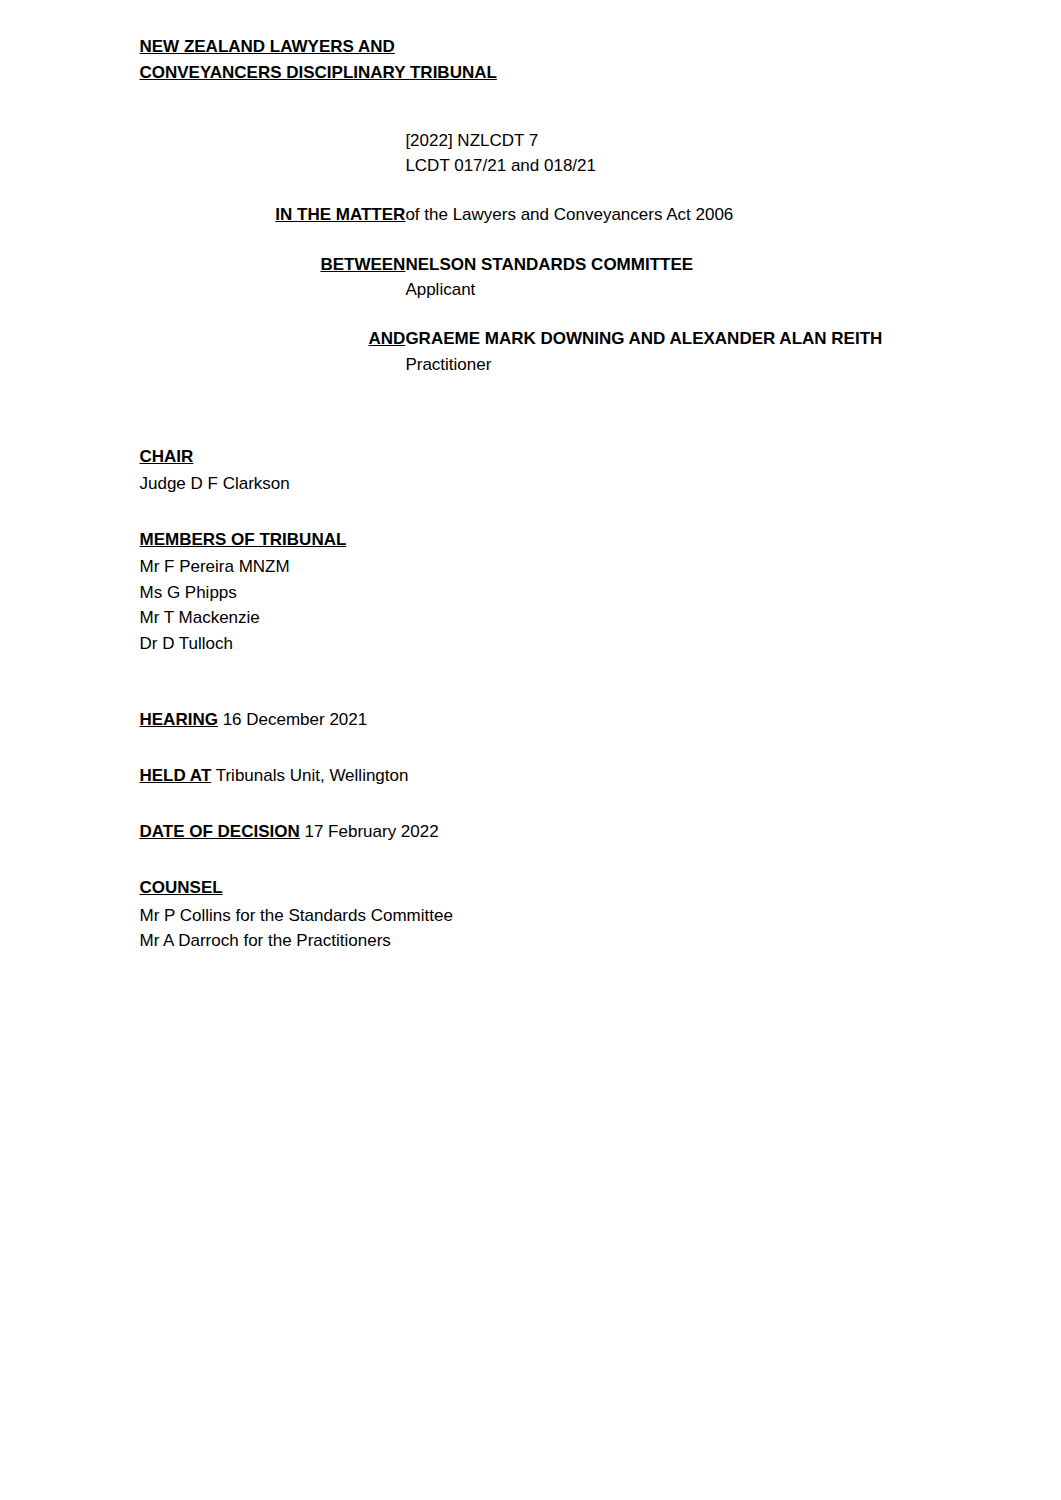NEW ZEALAND LAWYERS AND
CONVEYANCERS DISCIPLINARY TRIBUNAL
| | [2022] NZLCDT 7 LCDT 017/21 and 018/21 |
| In the matter | of the Lawyers and Conveyancers Act 2006 |
| Between | Nelson Standards Committee Applicant |
| And | Graeme Mark Downing and Alexander Alan Reith Practitioner |
Chair
Judge D F Clarkson
Members of Tribunal
Mr F Pereira MNZM
Ms G Phipps
Mr T Mackenzie
Dr D Tulloch
Hearing 16 December 2021
Held at Tribunals Unit, Wellington
Date of Decision 17 February 2022
Counsel
Mr P Collins for the Standards Committee
Mr A Darroch for the Practitioners